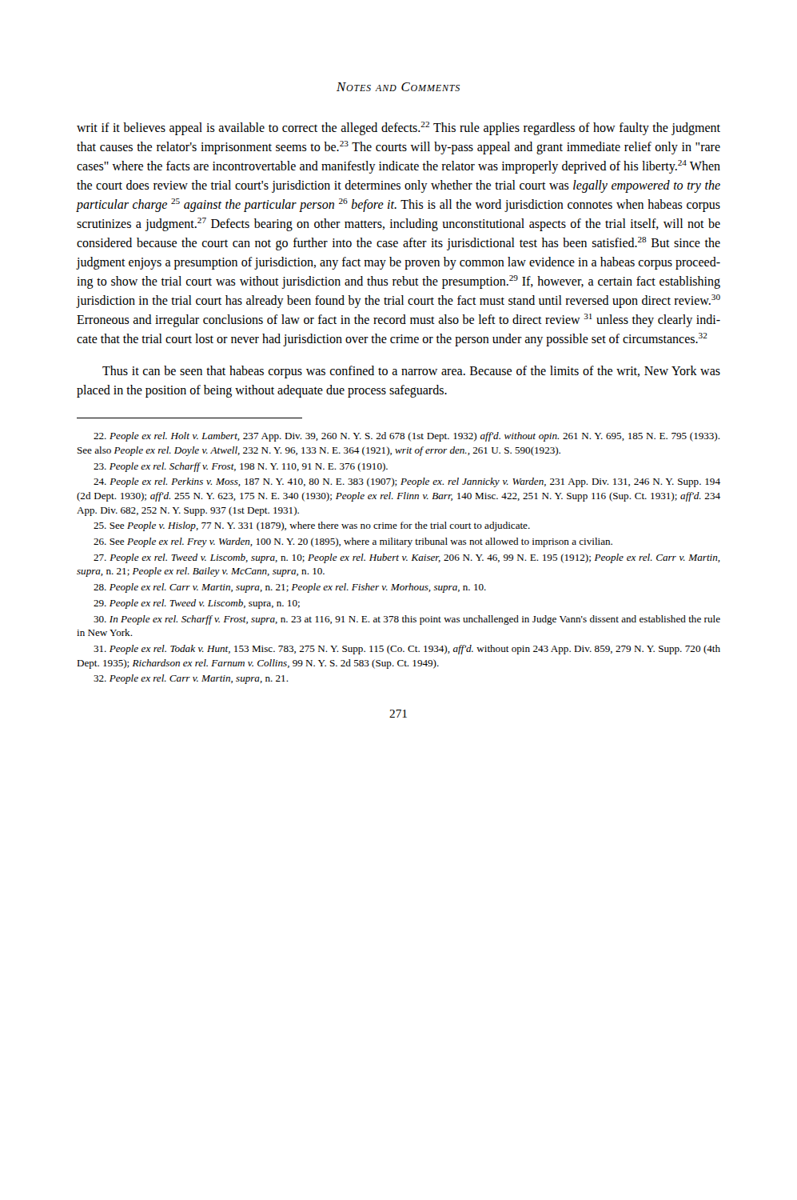Notes and Comments
writ if it believes appeal is available to correct the alleged defects.22 This rule applies regardless of how faulty the judgment that causes the relator's imprisonment seems to be.23 The courts will by-pass appeal and grant immediate relief only in "rare cases" where the facts are incontrovertable and manifestly indicate the relator was improperly deprived of his liberty.24 When the court does review the trial court's jurisdiction it determines only whether the trial court was legally empowered to try the particular charge 25 against the particular person 26 before it. This is all the word jurisdiction connotes when habeas corpus scrutinizes a judgment.27 Defects bearing on other matters, including unconstitutional aspects of the trial itself, will not be considered because the court can not go further into the case after its jurisdictional test has been satisfied.28 But since the judgment enjoys a presumption of jurisdiction, any fact may be proven by common law evidence in a habeas corpus proceeding to show the trial court was without jurisdiction and thus rebut the presumption.29 If, however, a certain fact establishing jurisdiction in the trial court has already been found by the trial court the fact must stand until reversed upon direct review.30 Erroneous and irregular conclusions of law or fact in the record must also be left to direct review 31 unless they clearly indicate that the trial court lost or never had jurisdiction over the crime or the person under any possible set of circumstances.32
Thus it can be seen that habeas corpus was confined to a narrow area. Because of the limits of the writ, New York was placed in the position of being without adequate due process safeguards.
People ex rel. Holt v. Lambert, 237 App. Div. 39, 260 N. Y. S. 2d 678 (1st Dept. 1932) aff'd. without opin. 261 N. Y. 695, 185 N. E. 795 (1933). See also People ex rel. Doyle v. Atwell, 232 N. Y. 96, 133 N. E. 364 (1921), writ of error den., 261 U. S. 590(1923).
People ex rel. Scharff v. Frost, 198 N. Y. 110, 91 N. E. 376 (1910).
People ex rel. Perkins v. Moss, 187 N. Y. 410, 80 N. E. 383 (1907); People ex. rel Jannicky v. Warden, 231 App. Div. 131, 246 N. Y. Supp. 194 (2d Dept. 1930); aff'd. 255 N. Y. 623, 175 N. E. 340 (1930); People ex rel. Flinn v. Barr, 140 Misc. 422, 251 N. Y. Supp 116 (Sup. Ct. 1931); aff'd. 234 App. Div. 682, 252 N. Y. Supp. 937 (1st Dept. 1931).
See People v. Hislop, 77 N. Y. 331 (1879), where there was no crime for the trial court to adjudicate.
See People ex rel. Frey v. Warden, 100 N. Y. 20 (1895), where a military tribunal was not allowed to imprison a civilian.
People ex rel. Tweed v. Liscomb, supra, n. 10; People ex rel. Hubert v. Kaiser, 206 N. Y. 46, 99 N. E. 195 (1912); People ex rel. Carr v. Martin, supra, n. 21; People ex rel. Bailey v. McCann, supra, n. 10.
People ex rel. Carr v. Martin, supra, n. 21; People ex rel. Fisher v. Morhous, supra, n. 10.
People ex rel. Tweed v. Liscomb, supra, n. 10;
In People ex rel. Scharff v. Frost, supra, n. 23 at 116, 91 N. E. at 378 this point was unchallenged in Judge Vann's dissent and established the rule in New York.
People ex rel. Todak v. Hunt, 153 Misc. 783, 275 N. Y. Supp. 115 (Co. Ct. 1934), aff'd. without opin 243 App. Div. 859, 279 N. Y. Supp. 720 (4th Dept. 1935); Richardson ex rel. Farnum v. Collins, 99 N. Y. S. 2d 583 (Sup. Ct. 1949).
People ex rel. Carr v. Martin, supra, n. 21.
271